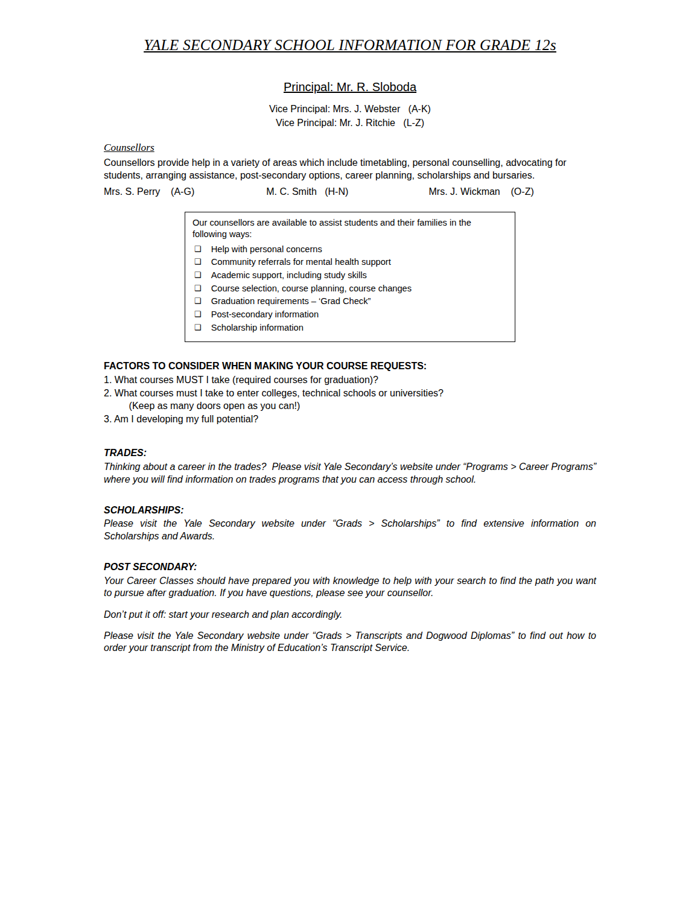YALE SECONDARY SCHOOL INFORMATION FOR GRADE 12s
Principal: Mr. R. Sloboda
Vice Principal: Mrs. J. Webster (A-K)
Vice Principal: Mr. J. Ritchie (L-Z)
Counsellors
Counsellors provide help in a variety of areas which include timetabling, personal counselling, advocating for students, arranging assistance, post-secondary options, career planning, scholarships and bursaries.
| Mrs. S. Perry (A-G) | M. C. Smith (H-N) | Mrs. J. Wickman (O-Z) |
Our counsellors are available to assist students and their families in the following ways:
Help with personal concerns
Community referrals for mental health support
Academic support, including study skills
Course selection, course planning, course changes
Graduation requirements – ‘Grad Check”
Post-secondary information
Scholarship information
FACTORS TO CONSIDER WHEN MAKING YOUR COURSE REQUESTS:
1. What courses MUST I take (required courses for graduation)?
2. What courses must I take to enter colleges, technical schools or universities? (Keep as many doors open as you can!)
3. Am I developing my full potential?
TRADES:
Thinking about a career in the trades? Please visit Yale Secondary’s website under “Programs > Career Programs” where you will find information on trades programs that you can access through school.
SCHOLARSHIPS:
Please visit the Yale Secondary website under “Grads > Scholarships” to find extensive information on Scholarships and Awards.
POST SECONDARY:
Your Career Classes should have prepared you with knowledge to help with your search to find the path you want to pursue after graduation. If you have questions, please see your counsellor.
Don’t put it off: start your research and plan accordingly.
Please visit the Yale Secondary website under “Grads > Transcripts and Dogwood Diplomas” to find out how to order your transcript from the Ministry of Education’s Transcript Service.